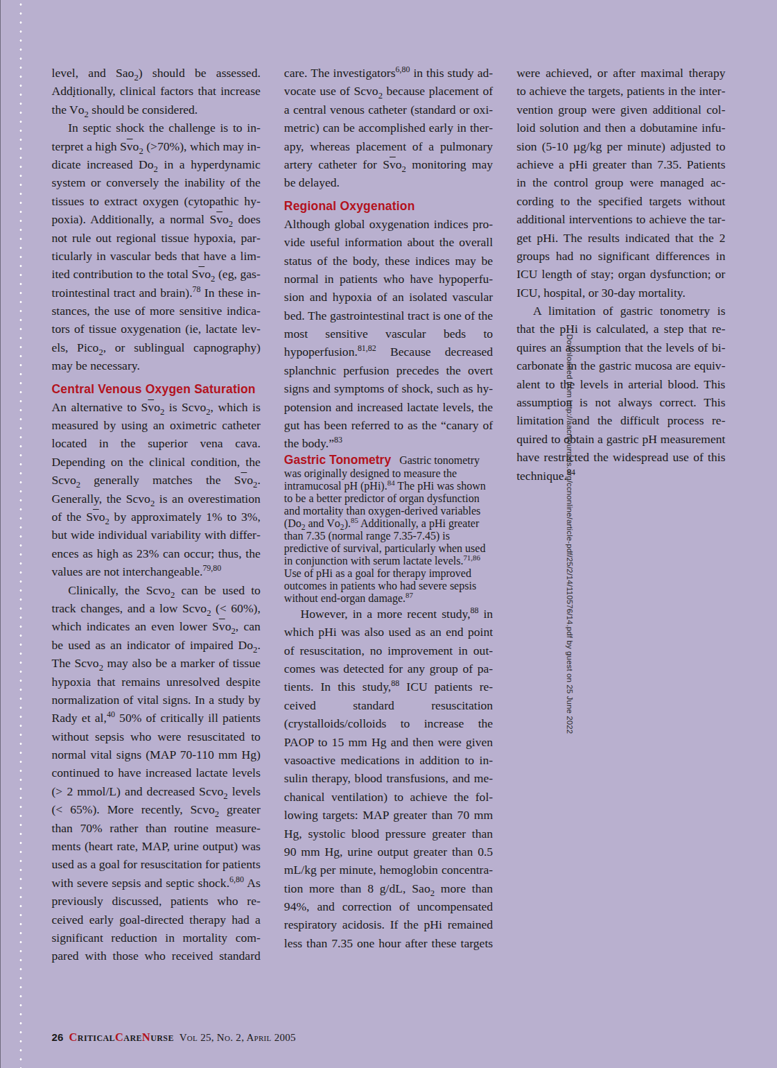level, and Sao2) should be assessed. Additionally, clinical factors that increase the Vo2 should be considered.
In septic shock the challenge is to interpret a high Svo2 (>70%), which may indicate increased Do2 in a hyperdynamic system or conversely the inability of the tissues to extract oxygen (cytopathic hypoxia). Additionally, a normal Svo2 does not rule out regional tissue hypoxia, particularly in vascular beds that have a limited contribution to the total Svo2 (eg, gastrointestinal tract and brain).78 In these instances, the use of more sensitive indicators of tissue oxygenation (ie, lactate levels, Pico2, or sublingual capnography) may be necessary.
Central Venous Oxygen Saturation
An alternative to Svo2 is Scvo2, which is measured by using an oximetric catheter located in the superior vena cava. Depending on the clinical condition, the Scvo2 generally matches the Svo2. Generally, the Scvo2 is an overestimation of the Svo2 by approximately 1% to 3%, but wide individual variability with differences as high as 23% can occur; thus, the values are not interchangeable.79,80
Clinically, the Scvo2 can be used to track changes, and a low Scvo2 (< 60%), which indicates an even lower Svo2, can be used as an indicator of impaired Do2. The Scvo2 may also be a marker of tissue hypoxia that remains unresolved despite normalization of vital signs. In a study by Rady et al,40 50% of critically ill patients without sepsis who were resuscitated to normal vital signs (MAP 70-110 mm Hg) continued to have increased lactate levels (> 2 mmol/L) and decreased Scvo2 levels (< 65%). More recently, Scvo2 greater than 70% rather than routine measurements (heart rate, MAP, urine output) was used as a goal for resuscitation for patients with severe sepsis and septic shock.6,80 As previously discussed, patients who received early goal-directed therapy had a significant reduction in mortality compared with those who received standard care. The investigators6,80 in this study advocate use of Scvo2 because placement of a central venous catheter (standard or oximetric) can be accomplished early in therapy, whereas placement of a pulmonary artery catheter for Svo2 monitoring may be delayed.
Regional Oxygenation
Although global oxygenation indices provide useful information about the overall status of the body, these indices may be normal in patients who have hypoperfusion and hypoxia of an isolated vascular bed. The gastrointestinal tract is one of the most sensitive vascular beds to hypoperfusion.81,82 Because decreased splanchnic perfusion precedes the overt signs and symptoms of shock, such as hypotension and increased lactate levels, the gut has been referred to as the “canary of the body.”83
Gastric Tonometry
Gastric tonometry was originally designed to measure the intramucosal pH (pHi).84 The pHi was shown to be a better predictor of organ dysfunction and mortality than oxygen-derived variables (Do2 and Vo2).85 Additionally, a pHi greater than 7.35 (normal range 7.35-7.45) is predictive of survival, particularly when used in conjunction with serum lactate levels.71,86 Use of pHi as a goal for therapy improved outcomes in patients who had severe sepsis without end-organ damage.87
However, in a more recent study,88 in which pHi was also used as an end point of resuscitation, no improvement in outcomes was detected for any group of patients. In this study,88 ICU patients received standard resuscitation (crystalloids/colloids to increase the PAOP to 15 mm Hg and then were given vasoactive medications in addition to insulin therapy, blood transfusions, and mechanical ventilation) to achieve the following targets: MAP greater than 70 mm Hg, systolic blood pressure greater than 90 mm Hg, urine output greater than 0.5 mL/kg per minute, hemoglobin concentration more than 8 g/dL, Sao2 more than 94%, and correction of uncompensated respiratory acidosis. If the pHi remained less than 7.35 one hour after these targets were achieved, or after maximal therapy to achieve the targets, patients in the intervention group were given additional colloid solution and then a dobutamine infusion (5-10 µg/kg per minute) adjusted to achieve a pHi greater than 7.35. Patients in the control group were managed according to the specified targets without additional interventions to achieve the target pHi. The results indicated that the 2 groups had no significant differences in ICU length of stay; organ dysfunction; or ICU, hospital, or 30-day mortality.
A limitation of gastric tonometry is that the pHi is calculated, a step that requires an assumption that the levels of bicarbonate in the gastric mucosa are equivalent to the levels in arterial blood. This assumption is not always correct. This limitation and the difficult process required to obtain a gastric pH measurement have restricted the widespread use of this technique.84
26 CriticalCareNurse Vol 25, No. 2, April 2005
Downloaded from http://aacnjournals.org/ccnonline/article-pdf/25/2/14/110576/14.pdf by guest on 25 June 2022